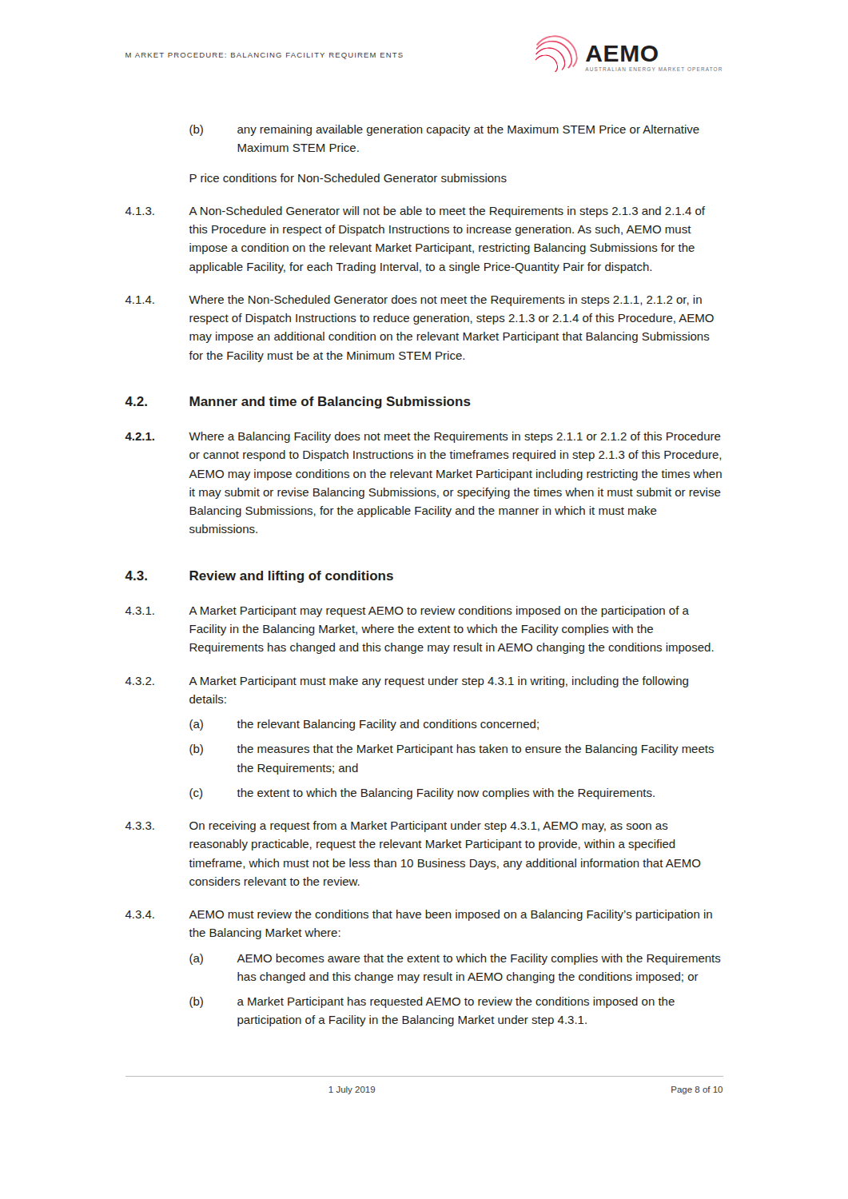M arket Procedure: Balancing Facility Requirem ents
AEMO
Australian Energy Market Operator
(b)
any remaining available generation capacity at the Maximum STEM Price or Alternative Maximum STEM Price.
P rice conditions for Non-Scheduled Generator submissions
4.1.3.
A Non-Scheduled Generator will not be able to meet the Requirements in steps 2.1.3 and 2.1.4 of this Procedure in respect of Dispatch Instructions to increase generation. As such, AEMO must impose a condition on the relevant Market Participant, restricting Balancing Submissions for the applicable Facility, for each Trading Interval, to a single Price-Quantity Pair for dispatch.
4.1.4.
Where the Non-Scheduled Generator does not meet the Requirements in steps 2.1.1, 2.1.2 or, in respect of Dispatch Instructions to reduce generation, steps 2.1.3 or 2.1.4 of this Procedure, AEMO may impose an additional condition on the relevant Market Participant that Balancing Submissions for the Facility must be at the Minimum STEM Price.
4.2. Manner and time of Balancing Submissions
4.2.1.
Where a Balancing Facility does not meet the Requirements in steps 2.1.1 or 2.1.2 of this Procedure or cannot respond to Dispatch Instructions in the timeframes required in step 2.1.3 of this Procedure, AEMO may impose conditions on the relevant Market Participant including restricting the times when it may submit or revise Balancing Submissions, or specifying the times when it must submit or revise Balancing Submissions, for the applicable Facility and the manner in which it must make submissions.
4.3. Review and lifting of conditions
4.3.1.
A Market Participant may request AEMO to review conditions imposed on the participation of a Facility in the Balancing Market, where the extent to which the Facility complies with the Requirements has changed and this change may result in AEMO changing the conditions imposed.
4.3.2.
A Market Participant must make any request under step 4.3.1 in writing, including the following details:
(a)
the relevant Balancing Facility and conditions concerned;
(b)
the measures that the Market Participant has taken to ensure the Balancing Facility meets the Requirements; and
(c)
the extent to which the Balancing Facility now complies with the Requirements.
4.3.3.
On receiving a request from a Market Participant under step 4.3.1, AEMO may, as soon as reasonably practicable, request the relevant Market Participant to provide, within a specified timeframe, which must not be less than 10 Business Days, any additional information that AEMO considers relevant to the review.
4.3.4.
AEMO must review the conditions that have been imposed on a Balancing Facility’s participation in the Balancing Market where:
(a)
AEMO becomes aware that the extent to which the Facility complies with the Requirements has changed and this change may result in AEMO changing the conditions imposed; or
(b)
a Market Participant has requested AEMO to review the conditions imposed on the participation of a Facility in the Balancing Market under step 4.3.1.
1 July 2019
Page 8 of 10